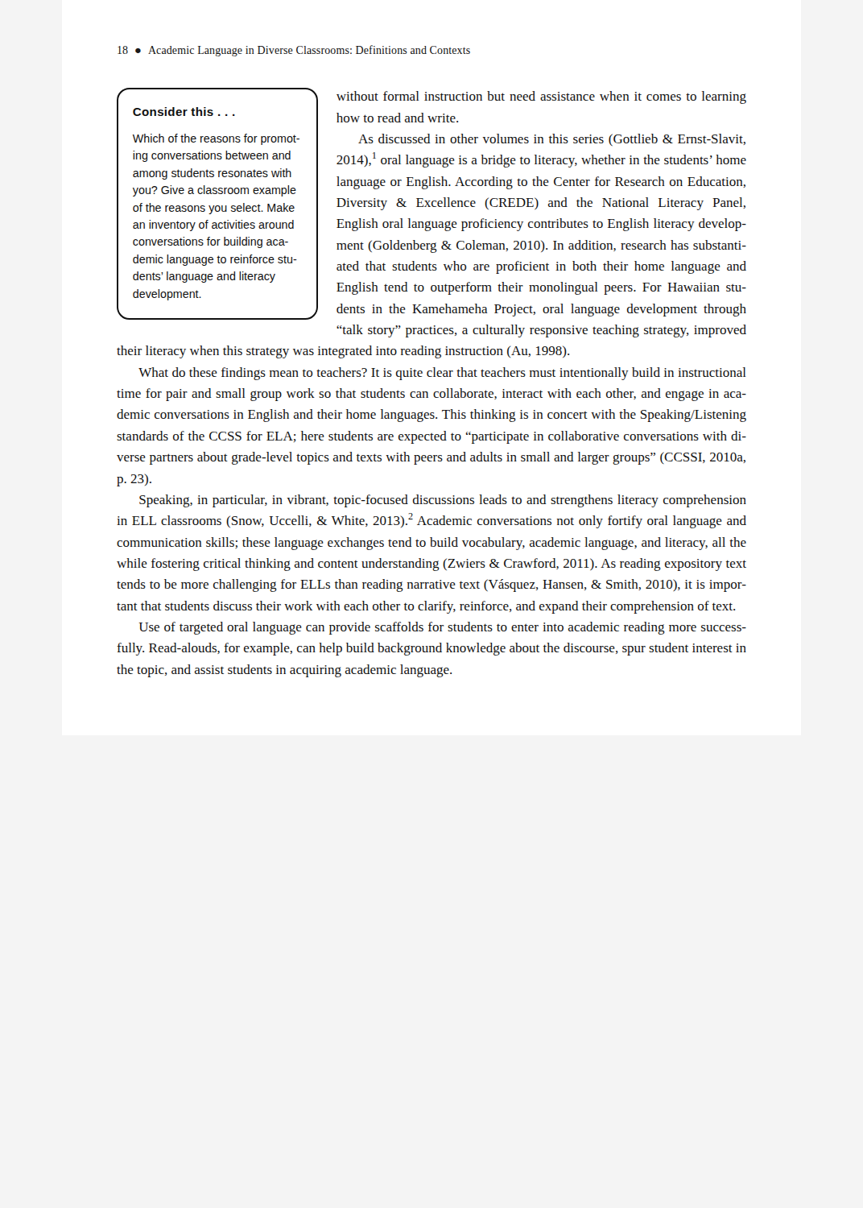18●Academic Language in Diverse Classrooms: Definitions and Contexts
Consider this . . .
Which of the reasons for promoting conversations between and among students resonates with you? Give a classroom example of the reasons you select. Make an inventory of activities around conversations for building academic language to reinforce students’ language and literacy development.
without formal instruction but need assistance when it comes to learning how to read and write.
As discussed in other volumes in this series (Gottlieb & Ernst-Slavit, 2014),1 oral language is a bridge to literacy, whether in the students’ home language or English. According to the Center for Research on Education, Diversity & Excellence (CREDE) and the National Literacy Panel, English oral language proficiency contributes to English literacy development (Goldenberg & Coleman, 2010). In addition, research has substantiated that students who are proficient in both their home language and English tend to outperform their monolingual peers. For Hawaiian students in the Kamehameha Project, oral language development through “talk story” practices, a culturally responsive teaching strategy, improved their literacy when this strategy was integrated into reading instruction (Au, 1998).
What do these findings mean to teachers? It is quite clear that teachers must intentionally build in instructional time for pair and small group work so that students can collaborate, interact with each other, and engage in academic conversations in English and their home languages. This thinking is in concert with the Speaking/Listening standards of the CCSS for ELA; here students are expected to “participate in collaborative conversations with diverse partners about grade-level topics and texts with peers and adults in small and larger groups” (CCSSI, 2010a, p. 23).
Speaking, in particular, in vibrant, topic-focused discussions leads to and strengthens literacy comprehension in ELL classrooms (Snow, Uccelli, & White, 2013).2 Academic conversations not only fortify oral language and communication skills; these language exchanges tend to build vocabulary, academic language, and literacy, all the while fostering critical thinking and content understanding (Zwiers & Crawford, 2011). As reading expository text tends to be more challenging for ELLs than reading narrative text (Vásquez, Hansen, & Smith, 2010), it is important that students discuss their work with each other to clarify, reinforce, and expand their comprehension of text.
Use of targeted oral language can provide scaffolds for students to enter into academic reading more successfully. Read-alouds, for example, can help build background knowledge about the discourse, spur student interest in the topic, and assist students in acquiring academic language.